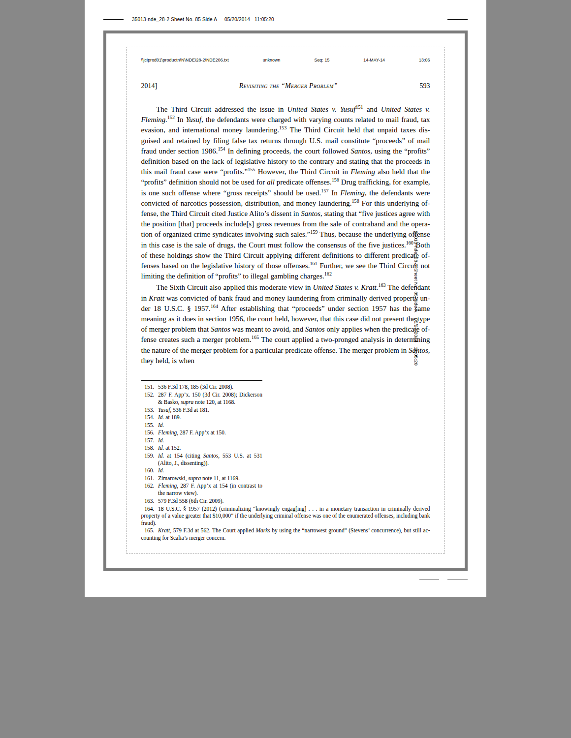35013-nde_28-2 Sheet No. 85 Side A 05/20/2014 11:05:20
\\jciprod01\productn\N\NDE\28-2\NDE206.txt unknown Seq: 15 14-MAY-14 13:06
2014] Revisiting the “Merger Problem” 593
The Third Circuit addressed the issue in United States v. Yusuf151 and United States v. Fleming.152 In Yusuf, the defendants were charged with varying counts related to mail fraud, tax evasion, and international money laundering.153 The Third Circuit held that unpaid taxes disguised and retained by filing false tax returns through U.S. mail constitute “proceeds” of mail fraud under section 1986.154 In defining proceeds, the court followed Santos, using the “profits” definition based on the lack of legislative history to the contrary and stating that the proceeds in this mail fraud case were “profits.”155 However, the Third Circuit in Fleming also held that the “profits” definition should not be used for all predicate offenses.156 Drug trafficking, for example, is one such offense where “gross receipts” should be used.157 In Fleming, the defendants were convicted of narcotics possession, distribution, and money laundering.158 For this underlying offense, the Third Circuit cited Justice Alito’s dissent in Santos, stating that “five justices agree with the position [that] proceeds include[s] gross revenues from the sale of contraband and the operation of organized crime syndicates involving such sales.”159 Thus, because the underlying offense in this case is the sale of drugs, the Court must follow the consensus of the five justices.160 Both of these holdings show the Third Circuit applying different definitions to different predicate offenses based on the legislative history of those offenses.161 Further, we see the Third Circuit not limiting the definition of “profits” to illegal gambling charges.162
The Sixth Circuit also applied this moderate view in United States v. Kratt.163 The defendant in Kratt was convicted of bank fraud and money laundering from criminally derived property under 18 U.S.C. § 1957.164 After establishing that “proceeds” under section 1957 has the same meaning as it does in section 1956, the court held, however, that this case did not present the type of merger problem that Santos was meant to avoid, and Santos only applies when the predicate offense creates such a merger problem.165 The court applied a two-pronged analysis in determining the nature of the merger problem for a particular predicate offense. The merger problem in Santos, they held, is when
151. 536 F.3d 178, 185 (3d Cir. 2008).
152. 287 F. App’x. 150 (3d Cir. 2008); Dickerson & Basko, supra note 120, at 1168.
153. Yusuf, 536 F.3d at 181.
154. Id. at 189.
155. Id.
156. Fleming, 287 F. App’x at 150.
157. Id.
158. Id. at 152.
159. Id. at 154 (citing Santos, 553 U.S. at 531 (Alito, J., dissenting)).
160. Id.
161. Zimarowski, supra note 11, at 1169.
162. Fleming, 287 F. App’x at 154 (in contrast to the narrow view).
163. 579 F.3d 558 (6th Cir. 2009).
164. 18 U.S.C. § 1957 (2012) (criminalizing “knowingly engag[ing] . . . in a monetary transaction in criminally derived property of a value greater that $10,000” if the underlying criminal offense was one of the enumerated offenses, including bank fraud).
165. Kratt, 579 F.3d at 562. The Court applied Marks by using the “narrowest ground” (Stevens’ concurrence), but still accounting for Scalia’s merger concern.
35013-nde_28-2 Sheet No. 85 Side A 05/20/2014 11:05:20